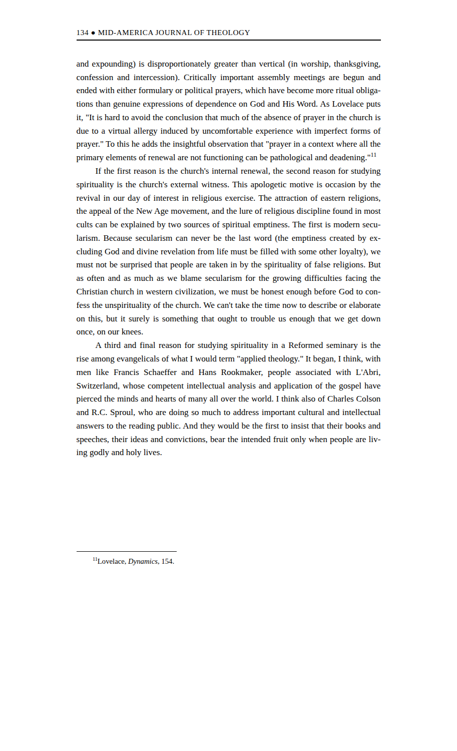134 ● MID-AMERICA JOURNAL OF THEOLOGY
and expounding) is disproportionately greater than vertical (in worship, thanksgiving, confession and intercession). Critically important assembly meetings are begun and ended with either formulary or political prayers, which have become more ritual obligations than genuine expressions of dependence on God and His Word. As Lovelace puts it, "It is hard to avoid the conclusion that much of the absence of prayer in the church is due to a virtual allergy induced by uncomfortable experience with imperfect forms of prayer." To this he adds the insightful observation that "prayer in a context where all the primary elements of renewal are not functioning can be pathological and deadening."11
If the first reason is the church's internal renewal, the second reason for studying spirituality is the church's external witness. This apologetic motive is occasion by the revival in our day of interest in religious exercise. The attraction of eastern religions, the appeal of the New Age movement, and the lure of religious discipline found in most cults can be explained by two sources of spiritual emptiness. The first is modern secularism. Because secularism can never be the last word (the emptiness created by excluding God and divine revelation from life must be filled with some other loyalty), we must not be surprised that people are taken in by the spirituality of false religions. But as often and as much as we blame secularism for the growing difficulties facing the Christian church in western civilization, we must be honest enough before God to confess the unspirituality of the church. We can't take the time now to describe or elaborate on this, but it surely is something that ought to trouble us enough that we get down once, on our knees.
A third and final reason for studying spirituality in a Reformed seminary is the rise among evangelicals of what I would term "applied theology." It began, I think, with men like Francis Schaeffer and Hans Rookmaker, people associated with L'Abri, Switzerland, whose competent intellectual analysis and application of the gospel have pierced the minds and hearts of many all over the world. I think also of Charles Colson and R.C. Sproul, who are doing so much to address important cultural and intellectual answers to the reading public. And they would be the first to insist that their books and speeches, their ideas and convictions, bear the intended fruit only when people are living godly and holy lives.
11Lovelace, Dynamics, 154.